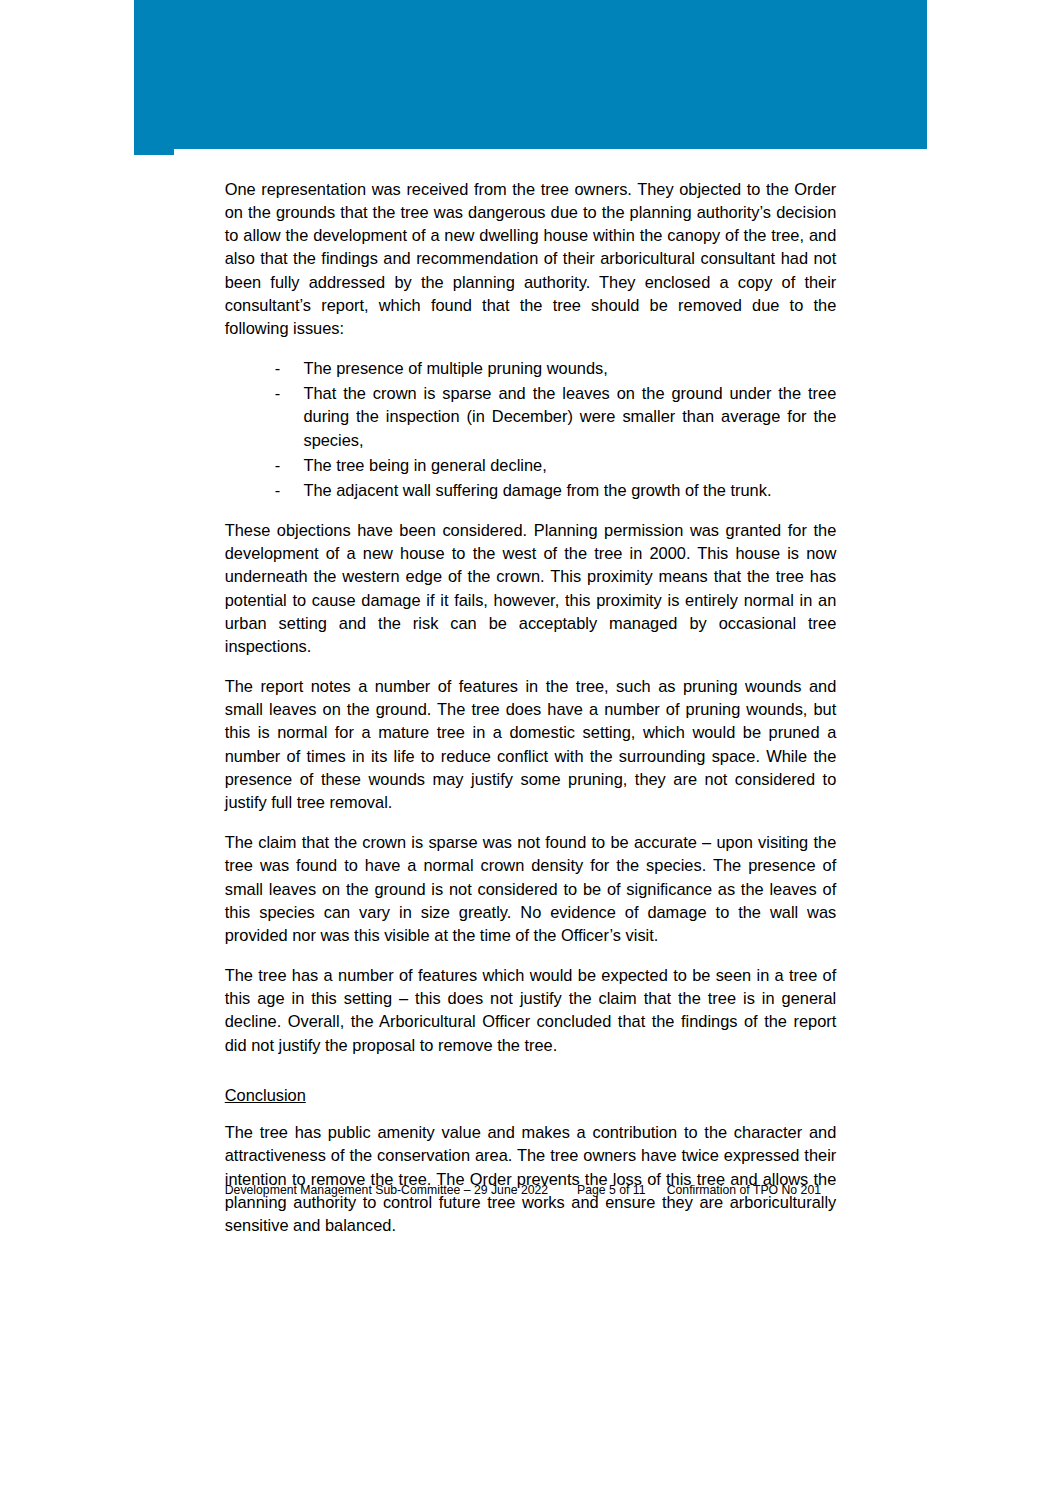One representation was received from the tree owners. They objected to the Order on the grounds that the tree was dangerous due to the planning authority’s decision to allow the development of a new dwelling house within the canopy of the tree, and also that the findings and recommendation of their arboricultural consultant had not been fully addressed by the planning authority. They enclosed a copy of their consultant’s report, which found that the tree should be removed due to the following issues:
The presence of multiple pruning wounds,
That the crown is sparse and the leaves on the ground under the tree during the inspection (in December) were smaller than average for the species,
The tree being in general decline,
The adjacent wall suffering damage from the growth of the trunk.
These objections have been considered. Planning permission was granted for the development of a new house to the west of the tree in 2000. This house is now underneath the western edge of the crown. This proximity means that the tree has potential to cause damage if it fails, however, this proximity is entirely normal in an urban setting and the risk can be acceptably managed by occasional tree inspections.
The report notes a number of features in the tree, such as pruning wounds and small leaves on the ground. The tree does have a number of pruning wounds, but this is normal for a mature tree in a domestic setting, which would be pruned a number of times in its life to reduce conflict with the surrounding space. While the presence of these wounds may justify some pruning, they are not considered to justify full tree removal.
The claim that the crown is sparse was not found to be accurate – upon visiting the tree was found to have a normal crown density for the species. The presence of small leaves on the ground is not considered to be of significance as the leaves of this species can vary in size greatly. No evidence of damage to the wall was provided nor was this visible at the time of the Officer’s visit.
The tree has a number of features which would be expected to be seen in a tree of this age in this setting – this does not justify the claim that the tree is in general decline. Overall, the Arboricultural Officer concluded that the findings of the report did not justify the proposal to remove the tree.
Conclusion
The tree has public amenity value and makes a contribution to the character and attractiveness of the conservation area. The tree owners have twice expressed their intention to remove the tree. The Order prevents the loss of this tree and allows the planning authority to control future tree works and ensure they are arboriculturally sensitive and balanced.
Development Management Sub-Committee – 29 June 2022 Page 5 of 11 Confirmation of TPO No 201